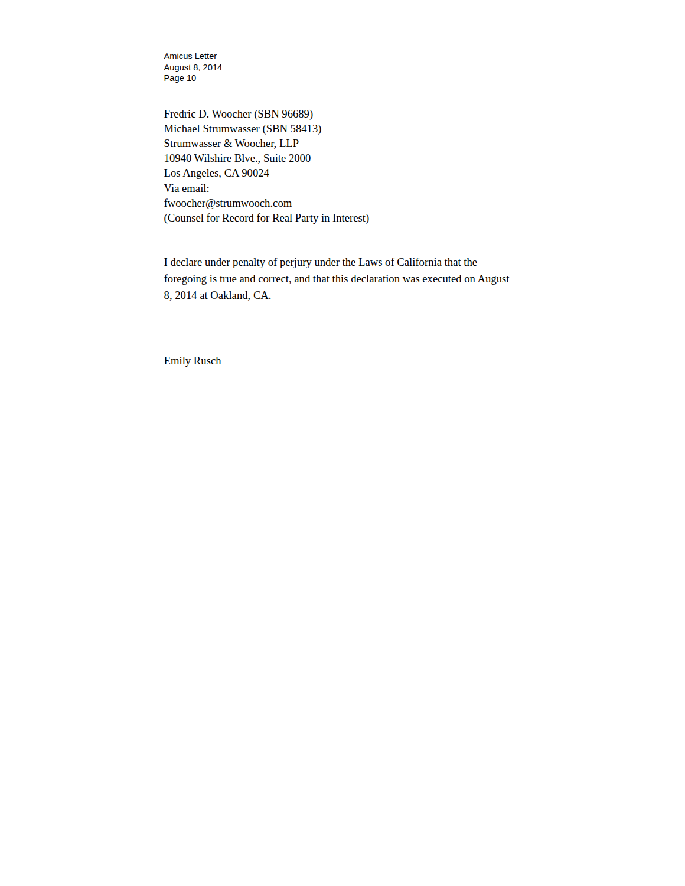Amicus Letter
August 8, 2014
Page 10
Fredric D. Woocher (SBN 96689)
Michael Strumwasser (SBN 58413)
Strumwasser & Woocher, LLP
10940 Wilshire Blve., Suite 2000
Los Angeles, CA 90024
Via email:
fwoocher@strumwooch.com
(Counsel for Record for Real Party in Interest)
I declare under penalty of perjury under the Laws of California that the foregoing is true and correct, and that this declaration was executed on August 8, 2014 at Oakland, CA.
Emily Rusch